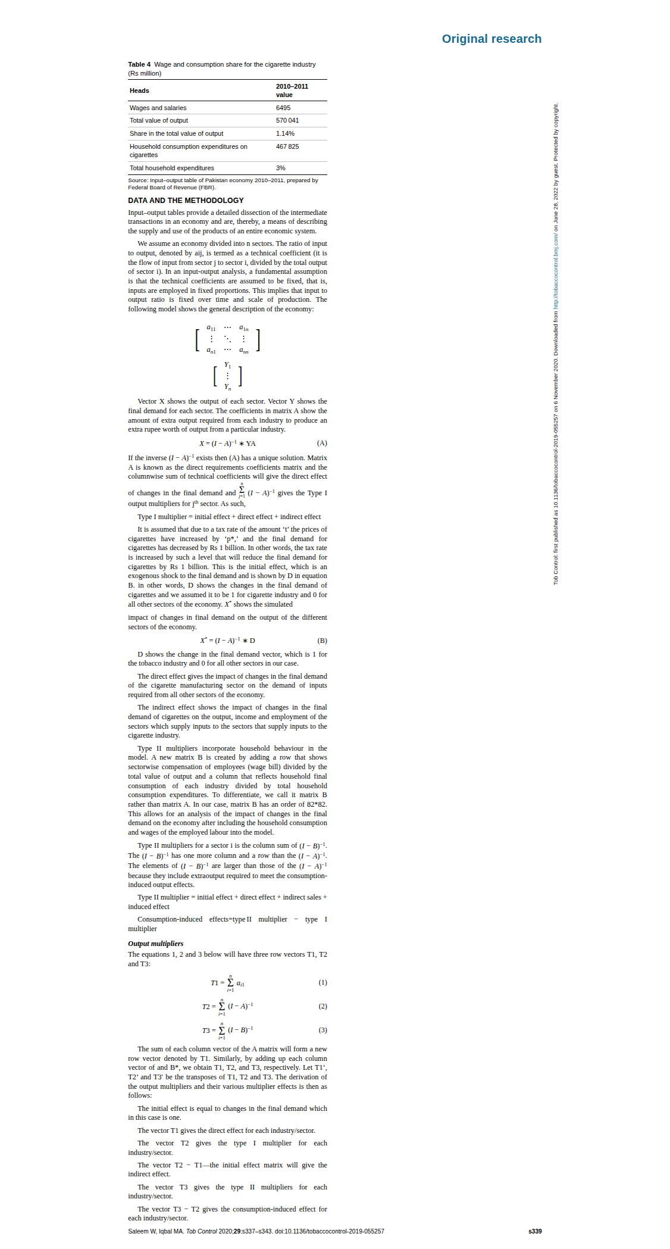Tob Control: first published as 10.1136/tobaccocontrol-2019-055257 on 6 November 2020. Downloaded from http://tobaccocontrol.bmj.com/ on June 28, 2022 by guest. Protected by copyright.
Original research
Table 4 Wage and consumption share for the cigarette industry (Rs million)
| Heads | 2010–2011 value |
| --- | --- |
| Wages and salaries | 6495 |
| Total value of output | 570 041 |
| Share in the total value of output | 1.14% |
| Household consumption expenditures on cigarettes | 467 825 |
| Total household expenditures | 3% |
Source: Input–output table of Pakistan economy 2010–2011, prepared by Federal Board of Revenue (FBR).
Data and the methodology
Input–output tables provide a detailed dissection of the intermediate transactions in an economy and are, thereby, a means of describing the supply and use of the products of an entire economic system.
We assume an economy divided into n sectors. The ratio of input to output, denoted by aij, is termed as a technical coefficient (it is the flow of input from sector j to sector i, divided by the total output of sector i). In an input-output analysis, a fundamental assumption is that the technical coefficients are assumed to be fixed, that is, inputs are employed in fixed proportions. This implies that input to output ratio is fixed over time and scale of production. The following model shows the general description of the economy:
[
| a 11 | ⋯ | a 1 n |
| ⋮ | ⋱ | ⋮ |
| a n 1 | ⋯ | a nn |
]
[
| Y 1 |
| ⋮ |
| Y n |
]
Vector X shows the output of each sector. Vector Y shows the final demand for each sector. The coefficients in matrix A show the amount of extra output required from each industry to produce an extra rupee worth of output from a particular industry.
X = (I − A)−1 ∗ YA (A)
If the inverse (I − A)−1 exists then (A) has a unique solution. Matrix A is known as the direct requirements coefficients matrix and the columnwise sum of technical coefficients will give the direct effect of changes in the final demand and nΣj=1 (I − A)−1 gives the Type I output multipliers for jth sector. As such,
Type I multiplier = initial effect + direct effect + indirect effect
It is assumed that due to a tax rate of the amount ‘t’ the prices of cigarettes have increased by ‘p*,’ and the final demand for cigarettes has decreased by Rs 1 billion. In other words, the tax rate is increased by such a level that will reduce the final demand for cigarettes by Rs 1 billion. This is the initial effect, which is an exogenous shock to the final demand and is shown by D in equation B. in other words, D shows the changes in the final demand of cigarettes and we assumed it to be 1 for cigarette industry and 0 for all other sectors of the economy. X* shows the simulated
impact of changes in final demand on the output of the different sectors of the economy.
X* = (I − A)−1 ∗ D (B)
D shows the change in the final demand vector, which is 1 for the tobacco industry and 0 for all other sectors in our case.
The direct effect gives the impact of changes in the final demand of the cigarette manufacturing sector on the demand of inputs required from all other sectors of the economy.
The indirect effect shows the impact of changes in the final demand of cigarettes on the output, income and employment of the sectors which supply inputs to the sectors that supply inputs to the cigarette industry.
Type II multipliers incorporate household behaviour in the model. A new matrix B is created by adding a row that shows sectorwise compensation of employees (wage bill) divided by the total value of output and a column that reflects household final consumption of each industry divided by total household consumption expenditures. To differentiate, we call it matrix B rather than matrix A. In our case, matrix B has an order of 82*82. This allows for an analysis of the impact of changes in the final demand on the economy after including the household consumption and wages of the employed labour into the model.
Type II multipliers for a sector i is the column sum of (I − B)−1. The (I − B)−1 has one more column and a row than the (I − A)−1. The elements of (I − B)−1 are larger than those of the (I − A)−1 because they include extraoutput required to meet the consumption-induced output effects.
Type II multiplier = initial effect + direct effect + indirect sales + induced effect
Consumption-induced effects=type II multiplier − type I multiplier
Output multipliers
The equations 1, 2 and 3 below will have three row vectors T1, T2 and T3:
T1 = nΣi=1 ai1 (1)
T2 = nΣi=1 (I − A)−1 (2)
T3 = nΣi=1 (I − B)−1 (3)
The sum of each column vector of the A matrix will form a new row vector denoted by T1. Similarly, by adding up each column vector of and B*, we obtain T1, T2, and T3, respectively. Let T1’, T2’ and T3′ be the transposes of T1, T2 and T3. The derivation of the output multipliers and their various multiplier effects is then as follows:
The initial effect is equal to changes in the final demand which in this case is one.
The vector T1 gives the direct effect for each industry/sector.
The vector T2 gives the type I multiplier for each industry/sector.
The vector T2 − T1—the initial effect matrix will give the indirect effect.
The vector T3 gives the type II multipliers for each industry/sector.
The vector T3 − T2 gives the consumption-induced effect for each industry/sector.
Saleem W, Iqbal MA. Tob Control 2020;29:s337–s343. doi:10.1136/tobaccocontrol-2019-055257
s339